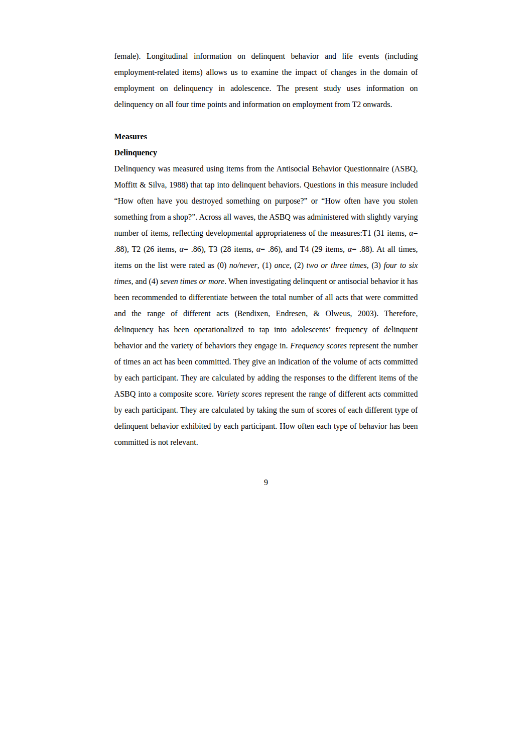female). Longitudinal information on delinquent behavior and life events (including employment-related items) allows us to examine the impact of changes in the domain of employment on delinquency in adolescence. The present study uses information on delinquency on all four time points and information on employment from T2 onwards.
Measures
Delinquency
Delinquency was measured using items from the Antisocial Behavior Questionnaire (ASBQ, Moffitt & Silva, 1988) that tap into delinquent behaviors. Questions in this measure included “How often have you destroyed something on purpose?” or “How often have you stolen something from a shop?”. Across all waves, the ASBQ was administered with slightly varying number of items, reflecting developmental appropriateness of the measures:T1 (31 items, α= .88), T2 (26 items, α= .86), T3 (28 items, α= .86), and T4 (29 items, α= .88). At all times, items on the list were rated as (0) no/never, (1) once, (2) two or three times, (3) four to six times, and (4) seven times or more. When investigating delinquent or antisocial behavior it has been recommended to differentiate between the total number of all acts that were committed and the range of different acts (Bendixen, Endresen, & Olweus, 2003). Therefore, delinquency has been operationalized to tap into adolescents’ frequency of delinquent behavior and the variety of behaviors they engage in. Frequency scores represent the number of times an act has been committed. They give an indication of the volume of acts committed by each participant. They are calculated by adding the responses to the different items of the ASBQ into a composite score. Variety scores represent the range of different acts committed by each participant. They are calculated by taking the sum of scores of each different type of delinquent behavior exhibited by each participant. How often each type of behavior has been committed is not relevant.
9